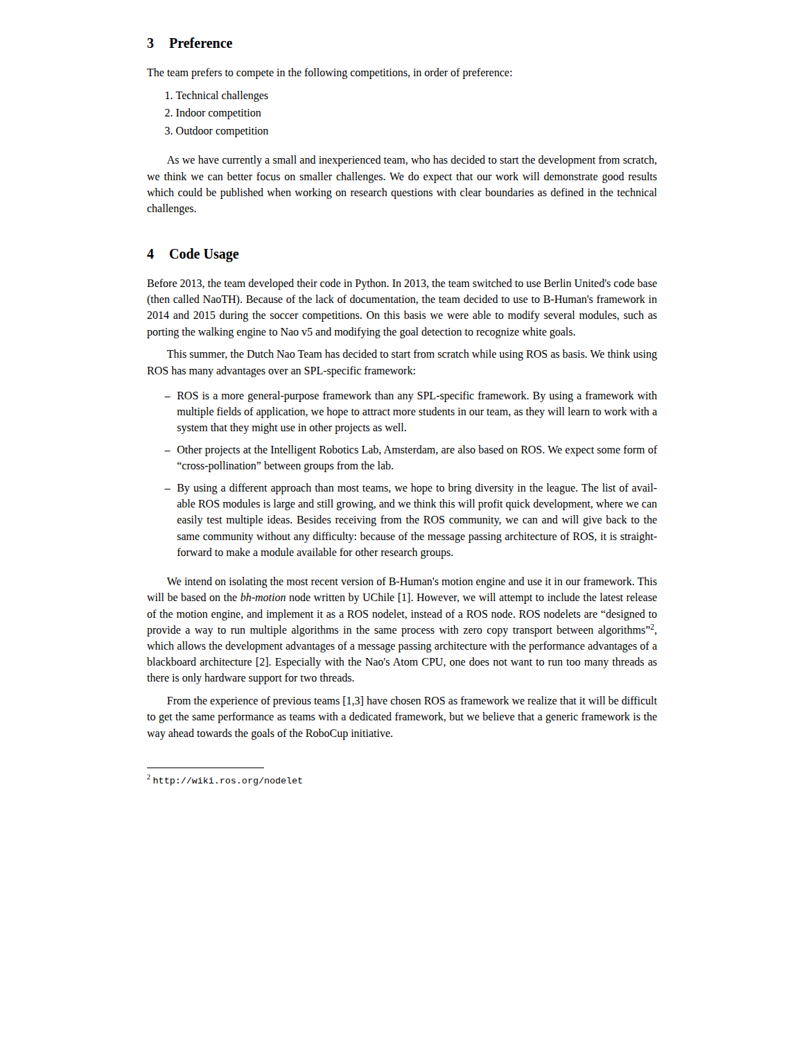3 Preference
The team prefers to compete in the following competitions, in order of preference:
Technical challenges
Indoor competition
Outdoor competition
As we have currently a small and inexperienced team, who has decided to start the development from scratch, we think we can better focus on smaller challenges. We do expect that our work will demonstrate good results which could be published when working on research questions with clear boundaries as defined in the technical challenges.
4 Code Usage
Before 2013, the team developed their code in Python. In 2013, the team switched to use Berlin United's code base (then called NaoTH). Because of the lack of documentation, the team decided to use to B-Human's framework in 2014 and 2015 during the soccer competitions. On this basis we were able to modify several modules, such as porting the walking engine to Nao v5 and modifying the goal detection to recognize white goals.
This summer, the Dutch Nao Team has decided to start from scratch while using ROS as basis. We think using ROS has many advantages over an SPL-specific framework:
ROS is a more general-purpose framework than any SPL-specific framework. By using a framework with multiple fields of application, we hope to attract more students in our team, as they will learn to work with a system that they might use in other projects as well.
Other projects at the Intelligent Robotics Lab, Amsterdam, are also based on ROS. We expect some form of “cross-pollination” between groups from the lab.
By using a different approach than most teams, we hope to bring diversity in the league. The list of available ROS modules is large and still growing, and we think this will profit quick development, where we can easily test multiple ideas. Besides receiving from the ROS community, we can and will give back to the same community without any difficulty: because of the message passing architecture of ROS, it is straightforward to make a module available for other research groups.
We intend on isolating the most recent version of B-Human's motion engine and use it in our framework. This will be based on the bh-motion node written by UChile [1]. However, we will attempt to include the latest release of the motion engine, and implement it as a ROS nodelet, instead of a ROS node. ROS nodelets are “designed to provide a way to run multiple algorithms in the same process with zero copy transport between algorithms”2, which allows the development advantages of a message passing architecture with the performance advantages of a blackboard architecture [2]. Especially with the Nao's Atom CPU, one does not want to run too many threads as there is only hardware support for two threads.
From the experience of previous teams [1,3] have chosen ROS as framework we realize that it will be difficult to get the same performance as teams with a dedicated framework, but we believe that a generic framework is the way ahead towards the goals of the RoboCup initiative.
2 http://wiki.ros.org/nodelet